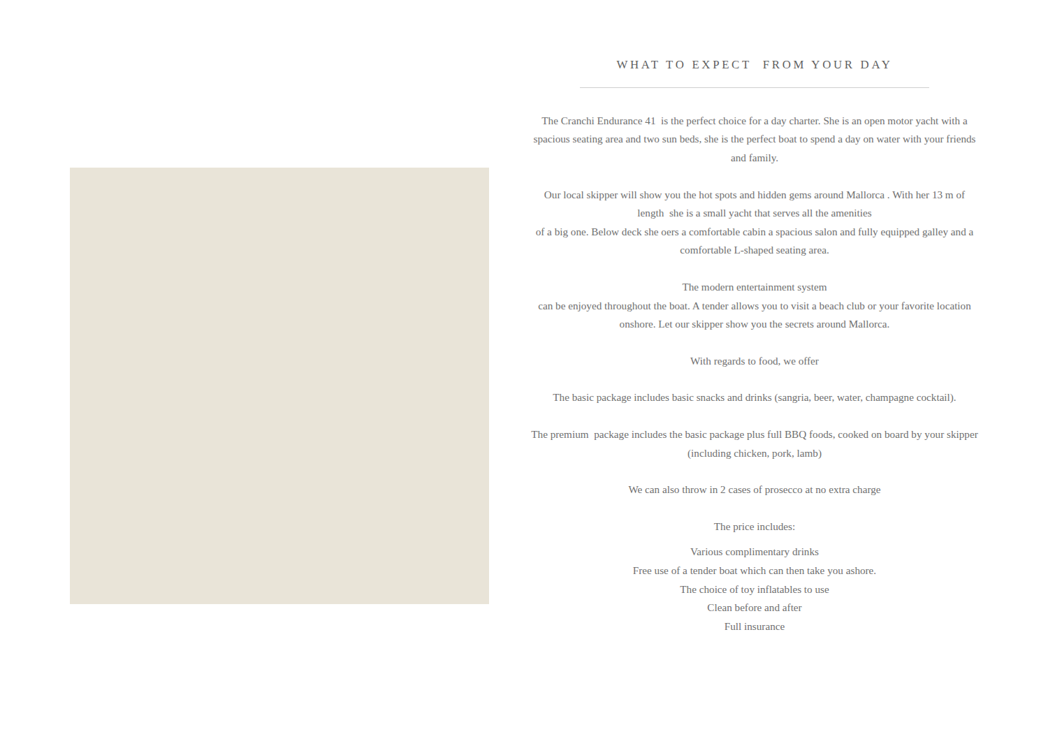What To Expect From Your Day
The Cranchi Endurance 41 is the perfect choice for a day charter. She is an open motor yacht with a spacious seating area and two sun beds, she is the perfect boat to spend a day on water with your friends and family.
Our local skipper will show you the hot spots and hidden gems around Mallorca . With her 13 m of length she is a small yacht that serves all the amenities
of a big one. Below deck she oers a comfortable cabin a spacious salon and fully equipped galley and a comfortable L-shaped seating area.
The modern entertainment system
can be enjoyed throughout the boat. A tender allows you to visit a beach club or your favorite location onshore. Let our skipper show you the secrets around Mallorca.
With regards to food, we offer
The basic package includes basic snacks and drinks (sangria, beer, water, champagne cocktail).
The premium package includes the basic package plus full BBQ foods, cooked on board by your skipper (including chicken, pork, lamb)
We can also throw in 2 cases of prosecco at no extra charge
The price includes:
Various complimentary drinks
Free use of a tender boat which can then take you ashore.
The choice of toy inflatables to use
Clean before and after
Full insurance